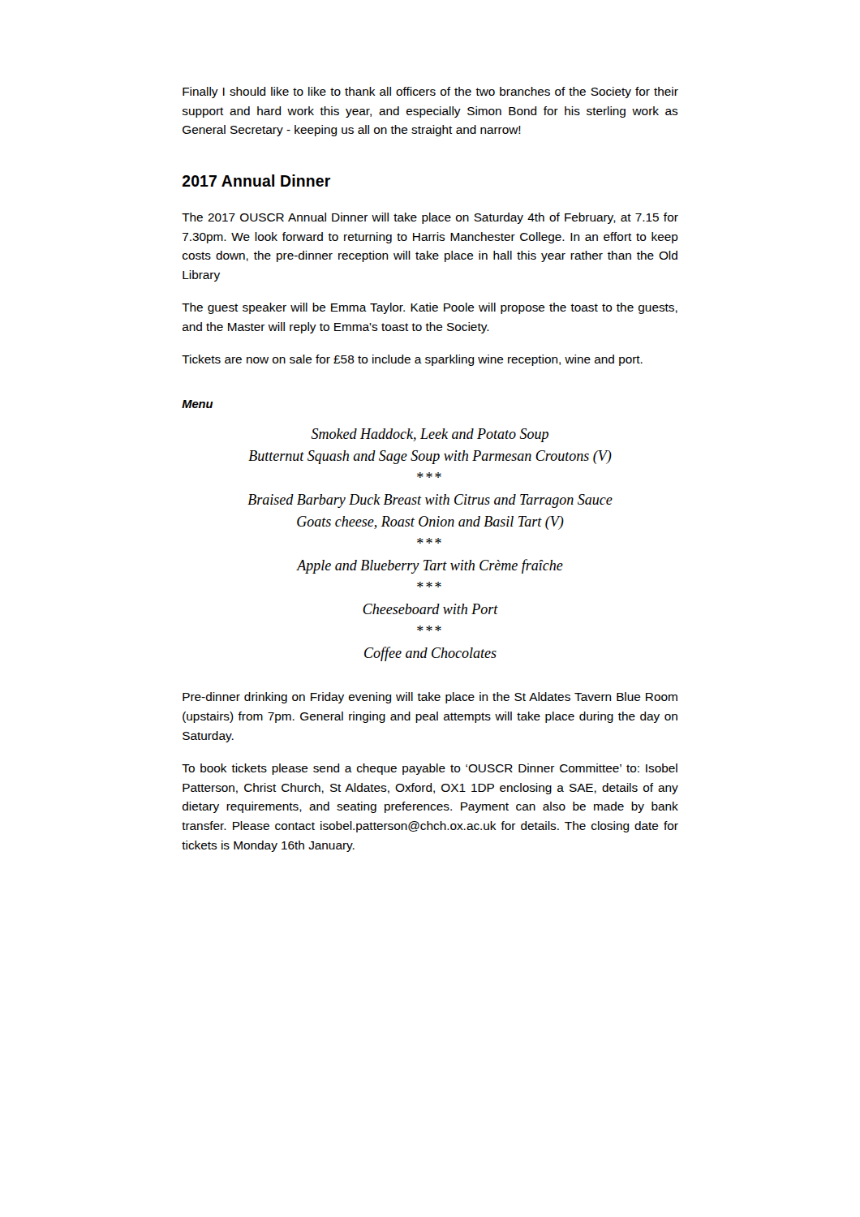Finally I should like to like to thank all officers of the two branches of the Society for their support and hard work this year, and especially Simon Bond for his sterling work as General Secretary - keeping us all on the straight and narrow!
2017 Annual Dinner
The 2017 OUSCR Annual Dinner will take place on Saturday 4th of February, at 7.15 for 7.30pm. We look forward to returning to Harris Manchester College. In an effort to keep costs down, the pre-dinner reception will take place in hall this year rather than the Old Library
The guest speaker will be Emma Taylor. Katie Poole will propose the toast to the guests, and the Master will reply to Emma's toast to the Society.
Tickets are now on sale for £58 to include a sparkling wine reception, wine and port.
Menu
Smoked Haddock, Leek and Potato Soup
Butternut Squash and Sage Soup with Parmesan Croutons (V)
***
Braised Barbary Duck Breast with Citrus and Tarragon Sauce
Goats cheese, Roast Onion and Basil Tart (V)
***
Apple and Blueberry Tart with Crème fraîche
***
Cheeseboard with Port
***
Coffee and Chocolates
Pre-dinner drinking on Friday evening will take place in the St Aldates Tavern Blue Room (upstairs) from 7pm. General ringing and peal attempts will take place during the day on Saturday.
To book tickets please send a cheque payable to ‘OUSCR Dinner Committee’ to: Isobel Patterson, Christ Church, St Aldates, Oxford, OX1 1DP enclosing a SAE, details of any dietary requirements, and seating preferences. Payment can also be made by bank transfer. Please contact isobel.patterson@chch.ox.ac.uk for details. The closing date for tickets is Monday 16th January.